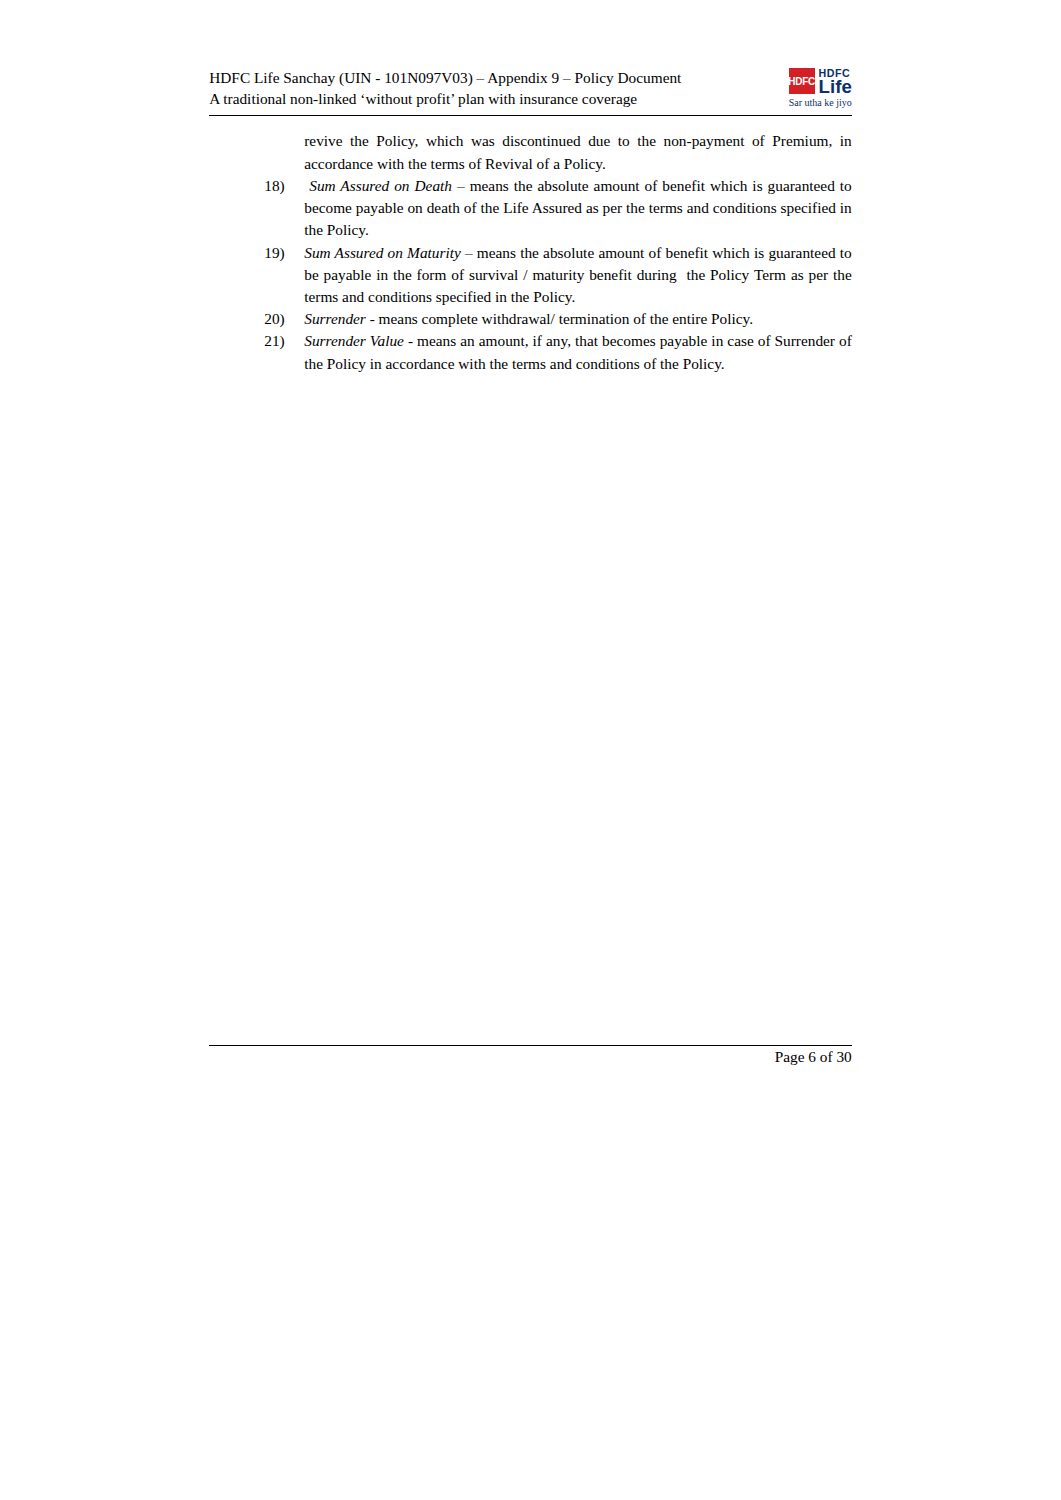HDFC Life Sanchay (UIN - 101N097V03) – Appendix 9 – Policy Document
A traditional non-linked ‘without profit’ plan with insurance coverage
HDFC
HDFC
Life
Sar utha ke jiyo
revive the Policy, which was discontinued due to the non-payment of Premium, in accordance with the terms of Revival of a Policy.
18) Sum Assured on Death – means the absolute amount of benefit which is guaranteed to become payable on death of the Life Assured as per the terms and conditions specified in the Policy.
19) Sum Assured on Maturity – means the absolute amount of benefit which is guaranteed to be payable in the form of survival / maturity benefit during the Policy Term as per the terms and conditions specified in the Policy.
20) Surrender - means complete withdrawal/ termination of the entire Policy.
21) Surrender Value - means an amount, if any, that becomes payable in case of Surrender of the Policy in accordance with the terms and conditions of the Policy.
Page 6 of 30